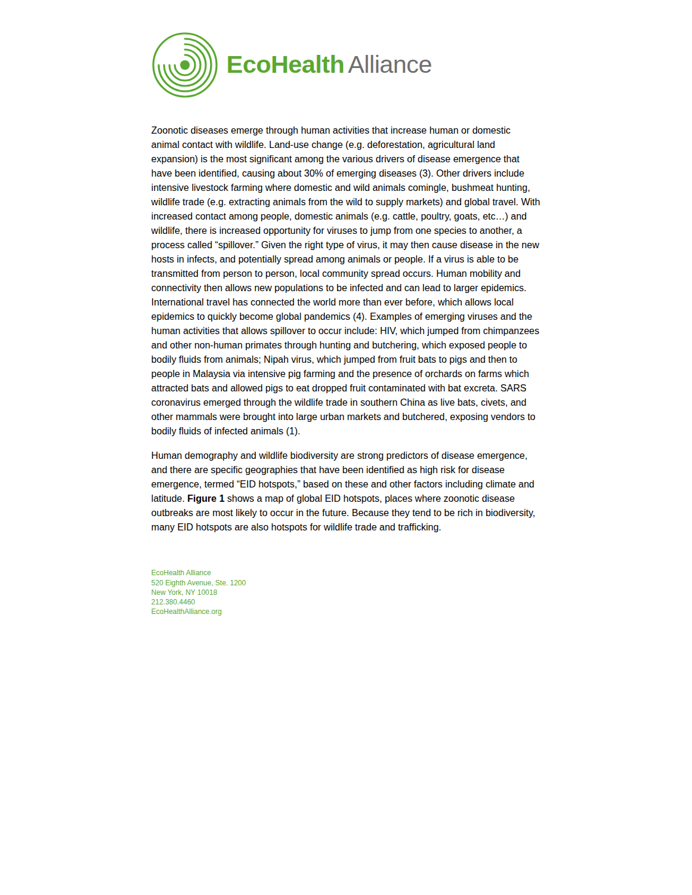Eco Health Alliance
Zoonotic diseases emerge through human activities that increase human or domestic animal contact with wildlife. Land-use change (e.g. deforestation, agricultural land expansion) is the most significant among the various drivers of disease emergence that have been identified, causing about 30% of emerging diseases (3). Other drivers include intensive livestock farming where domestic and wild animals comingle, bushmeat hunting, wildlife trade (e.g. extracting animals from the wild to supply markets) and global travel. With increased contact among people, domestic animals (e.g. cattle, poultry, goats, etc…) and wildlife, there is increased opportunity for viruses to jump from one species to another, a process called “spillover.” Given the right type of virus, it may then cause disease in the new hosts in infects, and potentially spread among animals or people. If a virus is able to be transmitted from person to person, local community spread occurs. Human mobility and connectivity then allows new populations to be infected and can lead to larger epidemics. International travel has connected the world more than ever before, which allows local epidemics to quickly become global pandemics (4). Examples of emerging viruses and the human activities that allows spillover to occur include: HIV, which jumped from chimpanzees and other non-human primates through hunting and butchering, which exposed people to bodily fluids from animals; Nipah virus, which jumped from fruit bats to pigs and then to people in Malaysia via intensive pig farming and the presence of orchards on farms which attracted bats and allowed pigs to eat dropped fruit contaminated with bat excreta. SARS coronavirus emerged through the wildlife trade in southern China as live bats, civets, and other mammals were brought into large urban markets and butchered, exposing vendors to bodily fluids of infected animals (1).
Human demography and wildlife biodiversity are strong predictors of disease emergence, and there are specific geographies that have been identified as high risk for disease emergence, termed “EID hotspots,” based on these and other factors including climate and latitude. Figure 1 shows a map of global EID hotspots, places where zoonotic disease outbreaks are most likely to occur in the future. Because they tend to be rich in biodiversity, many EID hotspots are also hotspots for wildlife trade and trafficking.
EcoHealth Alliance
520 Eighth Avenue, Ste. 1200
New York, NY 10018
212.380.4460
EcoHealthAlliance.org